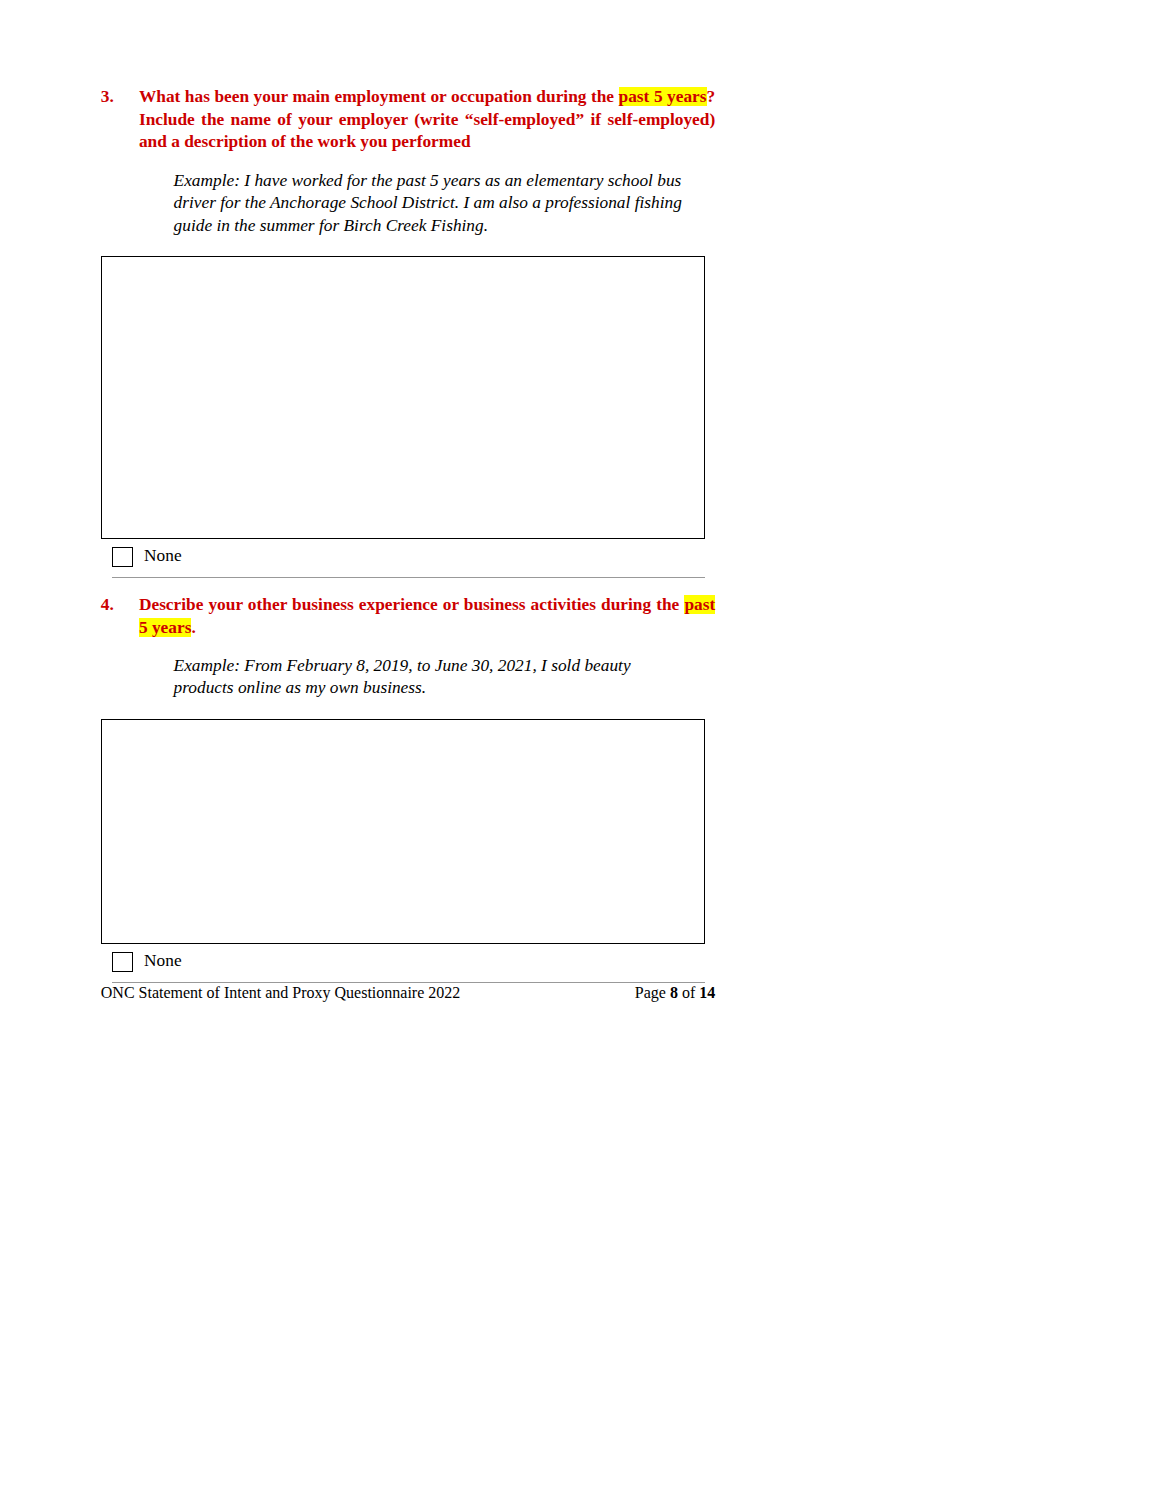3.
What has been your main employment or occupation during the past 5 years? Include the name of your employer (write “self-employed” if self-employed) and a description of the work you performed
Example: I have worked for the past 5 years as an elementary school bus driver for the Anchorage School District. I am also a professional fishing guide in the summer for Birch Creek Fishing.
None
4.
Describe your other business experience or business activities during the past 5 years.
Example: From February 8, 2019, to June 30, 2021, I sold beauty products online as my own business.
None
ONC Statement of Intent and Proxy Questionnaire 2022
Page 8 of 14